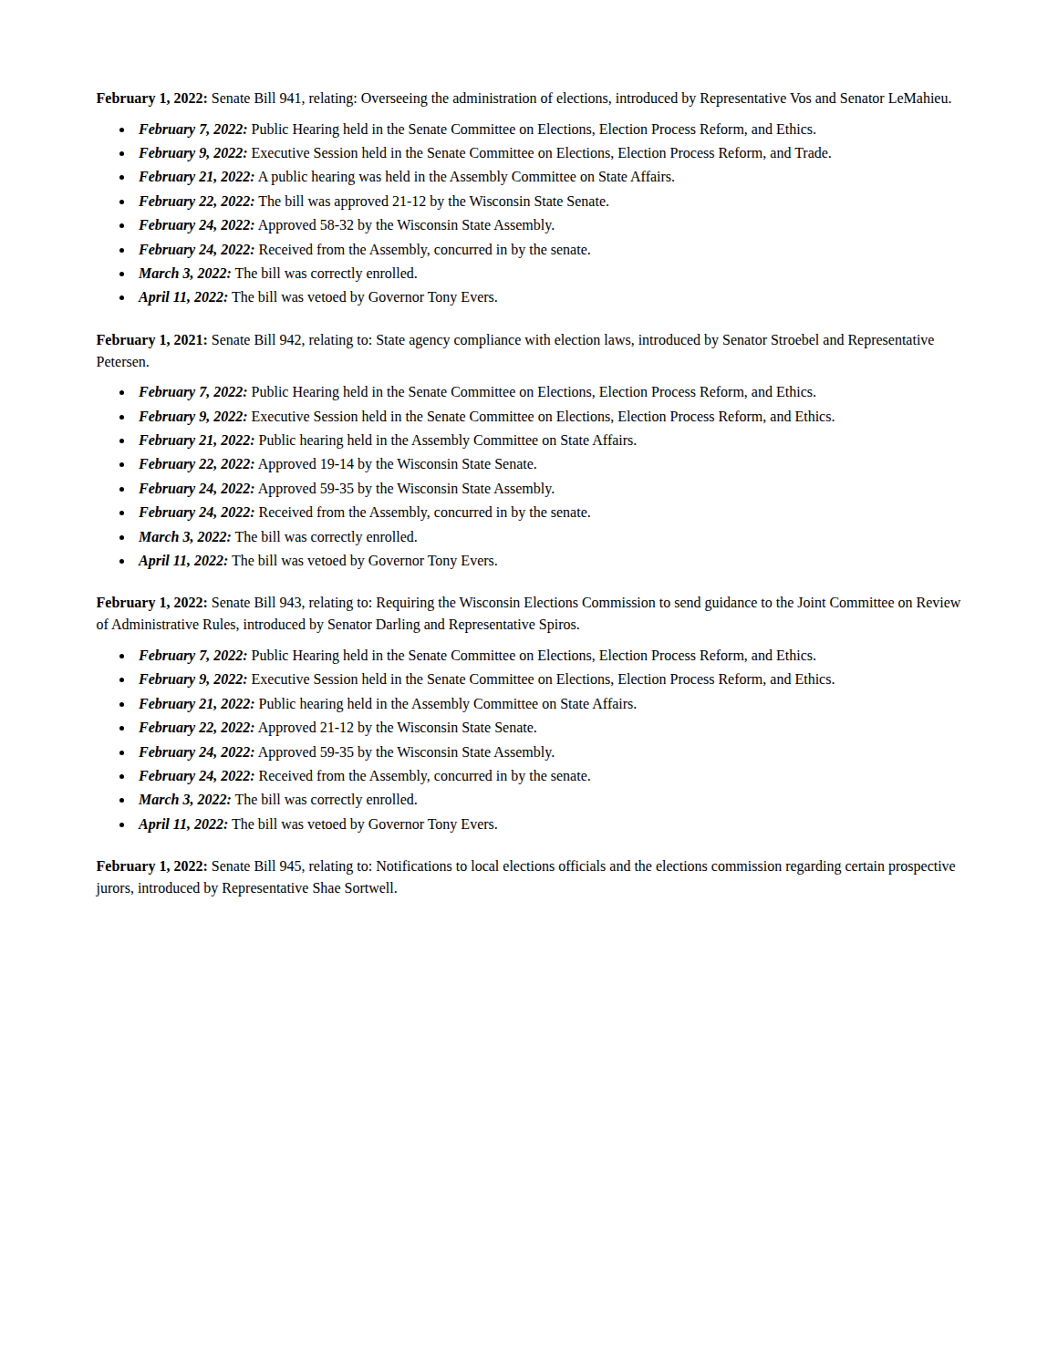February 1, 2022: Senate Bill 941, relating: Overseeing the administration of elections, introduced by Representative Vos and Senator LeMahieu.
February 7, 2022: Public Hearing held in the Senate Committee on Elections, Election Process Reform, and Ethics.
February 9, 2022: Executive Session held in the Senate Committee on Elections, Election Process Reform, and Trade.
February 21, 2022: A public hearing was held in the Assembly Committee on State Affairs.
February 22, 2022: The bill was approved 21-12 by the Wisconsin State Senate.
February 24, 2022: Approved 58-32 by the Wisconsin State Assembly.
February 24, 2022: Received from the Assembly, concurred in by the senate.
March 3, 2022: The bill was correctly enrolled.
April 11, 2022: The bill was vetoed by Governor Tony Evers.
February 1, 2021: Senate Bill 942, relating to: State agency compliance with election laws, introduced by Senator Stroebel and Representative Petersen.
February 7, 2022: Public Hearing held in the Senate Committee on Elections, Election Process Reform, and Ethics.
February 9, 2022: Executive Session held in the Senate Committee on Elections, Election Process Reform, and Ethics.
February 21, 2022: Public hearing held in the Assembly Committee on State Affairs.
February 22, 2022: Approved 19-14 by the Wisconsin State Senate.
February 24, 2022: Approved 59-35 by the Wisconsin State Assembly.
February 24, 2022: Received from the Assembly, concurred in by the senate.
March 3, 2022: The bill was correctly enrolled.
April 11, 2022: The bill was vetoed by Governor Tony Evers.
February 1, 2022: Senate Bill 943, relating to: Requiring the Wisconsin Elections Commission to send guidance to the Joint Committee on Review of Administrative Rules, introduced by Senator Darling and Representative Spiros.
February 7, 2022: Public Hearing held in the Senate Committee on Elections, Election Process Reform, and Ethics.
February 9, 2022: Executive Session held in the Senate Committee on Elections, Election Process Reform, and Ethics.
February 21, 2022: Public hearing held in the Assembly Committee on State Affairs.
February 22, 2022: Approved 21-12 by the Wisconsin State Senate.
February 24, 2022: Approved 59-35 by the Wisconsin State Assembly.
February 24, 2022: Received from the Assembly, concurred in by the senate.
March 3, 2022: The bill was correctly enrolled.
April 11, 2022: The bill was vetoed by Governor Tony Evers.
February 1, 2022: Senate Bill 945, relating to: Notifications to local elections officials and the elections commission regarding certain prospective jurors, introduced by Representative Shae Sortwell.